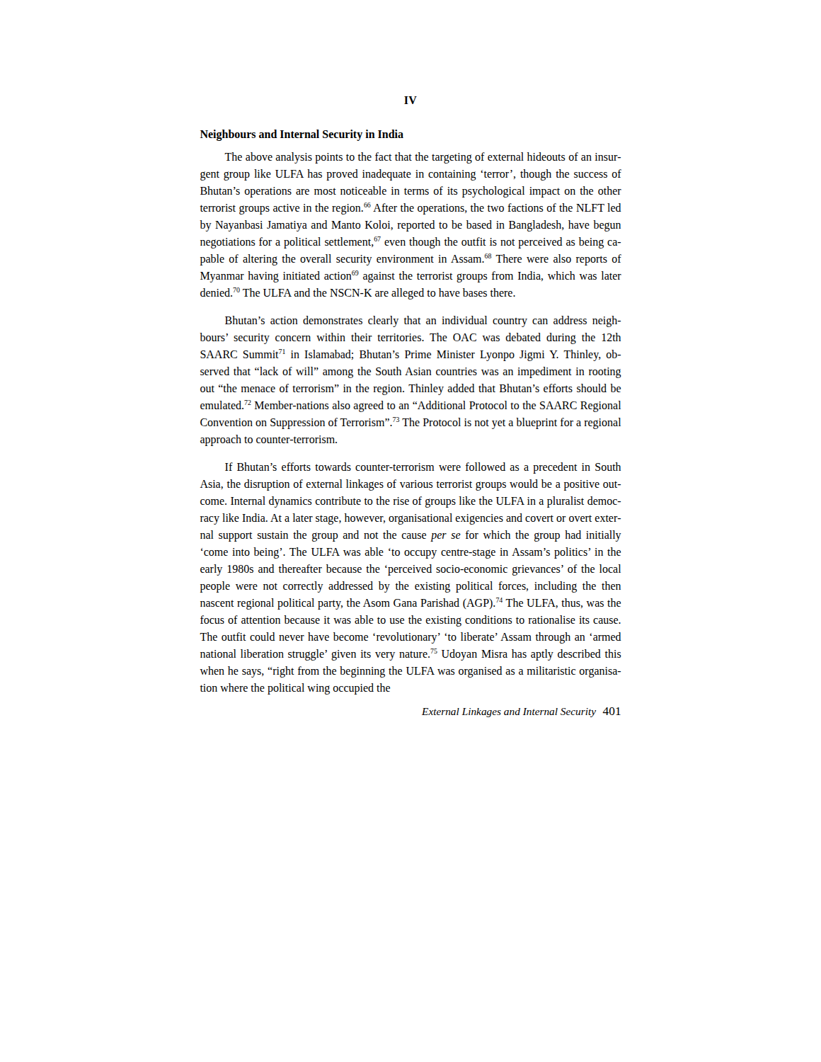IV
Neighbours and Internal Security in India
The above analysis points to the fact that the targeting of external hideouts of an insurgent group like ULFA has proved inadequate in containing ‘terror’, though the success of Bhutan’s operations are most noticeable in terms of its psychological impact on the other terrorist groups active in the region.66 After the operations, the two factions of the NLFT led by Nayanbasi Jamatiya and Manto Koloi, reported to be based in Bangladesh, have begun negotiations for a political settlement,67 even though the outfit is not perceived as being capable of altering the overall security environment in Assam.68 There were also reports of Myanmar having initiated action69 against the terrorist groups from India, which was later denied.70 The ULFA and the NSCN-K are alleged to have bases there.
Bhutan’s action demonstrates clearly that an individual country can address neighbours’ security concern within their territories. The OAC was debated during the 12th SAARC Summit71 in Islamabad; Bhutan’s Prime Minister Lyonpo Jigmi Y. Thinley, observed that “lack of will” among the South Asian countries was an impediment in rooting out “the menace of terrorism” in the region. Thinley added that Bhutan’s efforts should be emulated.72 Member-nations also agreed to an “Additional Protocol to the SAARC Regional Convention on Suppression of Terrorism”.73 The Protocol is not yet a blueprint for a regional approach to counter-terrorism.
If Bhutan’s efforts towards counter-terrorism were followed as a precedent in South Asia, the disruption of external linkages of various terrorist groups would be a positive outcome. Internal dynamics contribute to the rise of groups like the ULFA in a pluralist democracy like India. At a later stage, however, organisational exigencies and covert or overt external support sustain the group and not the cause per se for which the group had initially ‘come into being’. The ULFA was able ‘to occupy centre-stage in Assam’s politics’ in the early 1980s and thereafter because the ‘perceived socio-economic grievances’ of the local people were not correctly addressed by the existing political forces, including the then nascent regional political party, the Asom Gana Parishad (AGP).74 The ULFA, thus, was the focus of attention because it was able to use the existing conditions to rationalise its cause. The outfit could never have become ‘revolutionary’ ‘to liberate’ Assam through an ‘armed national liberation struggle’ given its very nature.75 Udoyan Misra has aptly described this when he says, “right from the beginning the ULFA was organised as a militaristic organisation where the political wing occupied the
External Linkages and Internal Security 401